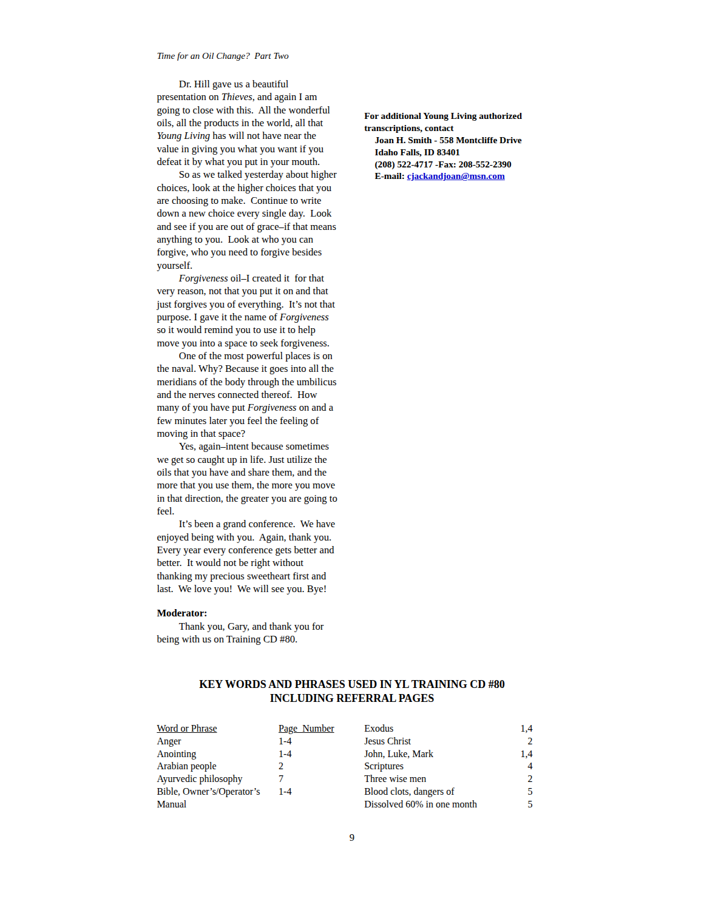Time for an Oil Change? Part Two
Dr. Hill gave us a beautiful presentation on Thieves, and again I am going to close with this. All the wonderful oils, all the products in the world, all that Young Living has will not have near the value in giving you what you want if you defeat it by what you put in your mouth.
So as we talked yesterday about higher choices, look at the higher choices that you are choosing to make. Continue to write down a new choice every single day. Look and see if you are out of grace–if that means anything to you. Look at who you can forgive, who you need to forgive besides yourself.
Forgiveness oil–I created it for that very reason, not that you put it on and that just forgives you of everything. It’s not that purpose. I gave it the name of Forgiveness so it would remind you to use it to help move you into a space to seek forgiveness.
One of the most powerful places is on the naval. Why? Because it goes into all the meridians of the body through the umbilicus and the nerves connected thereof. How many of you have put Forgiveness on and a few minutes later you feel the feeling of moving in that space?
Yes, again–intent because sometimes we get so caught up in life. Just utilize the oils that you have and share them, and the more that you use them, the more you move in that direction, the greater you are going to feel.
It’s been a grand conference. We have enjoyed being with you. Again, thank you. Every year every conference gets better and better. It would not be right without thanking my precious sweetheart first and last. We love you! We will see you. Bye!
Moderator:
Thank you, Gary, and thank you for being with us on Training CD #80.
For additional Young Living authorized transcriptions, contact
Joan H. Smith - 558 Montcliffe Drive
Idaho Falls, ID 83401
(208) 522-4717 -Fax: 208-552-2390
E-mail: cjackandjoan@msn.com
KEY WORDS AND PHRASES USED IN YL TRAINING CD #80 INCLUDING REFERRAL PAGES
| Word or Phrase | Page Number |
| Anger | 1-4 |
| Anointing | 1-4 |
| Arabian people | 2 |
| Ayurvedic philosophy | 7 |
| Bible, Owner’s/Operator’s Manual | 1-4 |
| Exodus | 1,4 |
| Jesus Christ | 2 |
| John, Luke, Mark | 1,4 |
| Scriptures | 4 |
| Three wise men | 2 |
| Blood clots, dangers of | 5 |
| Dissolved 60% in one month | 5 |
9